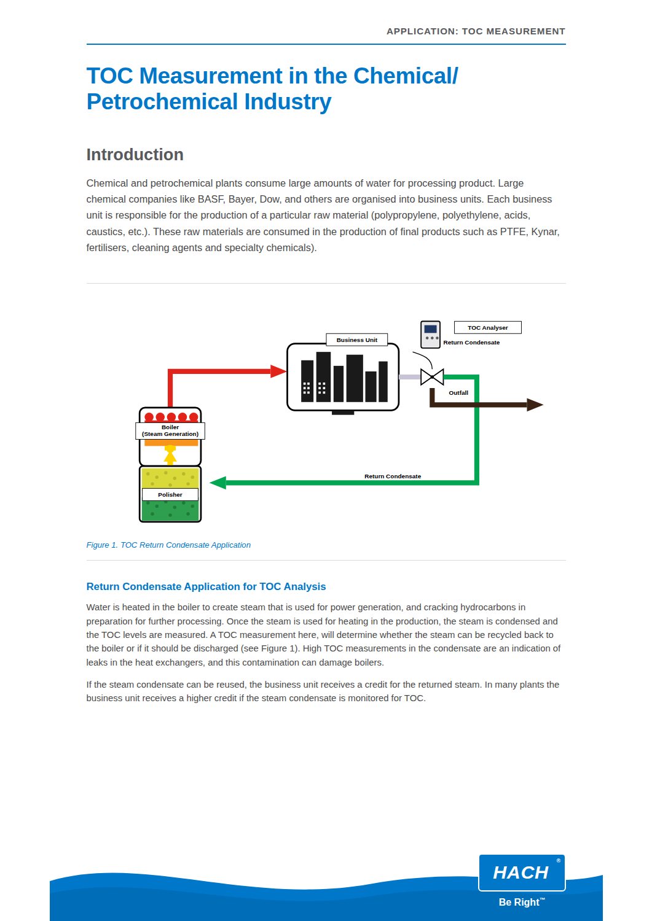Application: TOC Measurement
TOC Measurement in the Chemical/
Petrochemical Industry
Introduction
Chemical and petrochemical plants consume large amounts of water for processing product. Large chemical companies like BASF, Bayer, Dow, and others are organised into business units. Each business unit is responsible for the production of a particular raw material (polypropylene, polyethylene, acids, caustics, etc.). These raw materials are consumed in the production of final products such as PTFE, Kynar, fertilisers, cleaning agents and specialty chemicals).
Business Unit TOC Analyser Return Condensate Outfall Return Condensate Boiler (Steam Generation) Polisher
Figure 1. TOC Return Condensate Application
Return Condensate Application for TOC Analysis
Water is heated in the boiler to create steam that is used for power generation, and cracking hydrocarbons in preparation for further processing. Once the steam is used for heating in the production, the steam is condensed and the TOC levels are measured. A TOC measurement here, will determine whether the steam can be recycled back to the boiler or if it should be discharged (see Figure 1). High TOC measurements in the condensate are an indication of leaks in the heat exchangers, and this contamination can damage boilers.
If the steam condensate can be reused, the business unit receives a credit for the returned steam. In many plants the business unit receives a higher credit if the steam condensate is monitored for TOC.
HACH®
Be Right™